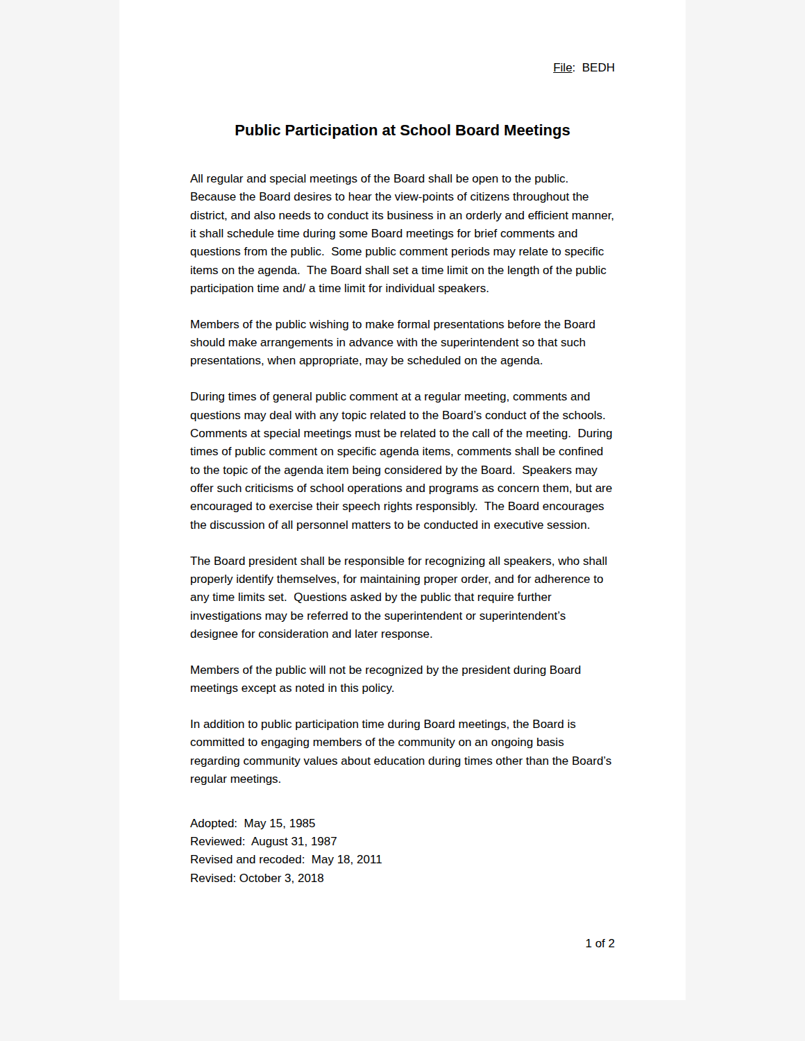File: BEDH
Public Participation at School Board Meetings
All regular and special meetings of the Board shall be open to the public. Because the Board desires to hear the view-points of citizens throughout the district, and also needs to conduct its business in an orderly and efficient manner, it shall schedule time during some Board meetings for brief comments and questions from the public. Some public comment periods may relate to specific items on the agenda. The Board shall set a time limit on the length of the public participation time and/ a time limit for individual speakers.
Members of the public wishing to make formal presentations before the Board should make arrangements in advance with the superintendent so that such presentations, when appropriate, may be scheduled on the agenda.
During times of general public comment at a regular meeting, comments and questions may deal with any topic related to the Board’s conduct of the schools. Comments at special meetings must be related to the call of the meeting. During times of public comment on specific agenda items, comments shall be confined to the topic of the agenda item being considered by the Board. Speakers may offer such criticisms of school operations and programs as concern them, but are encouraged to exercise their speech rights responsibly. The Board encourages the discussion of all personnel matters to be conducted in executive session.
The Board president shall be responsible for recognizing all speakers, who shall properly identify themselves, for maintaining proper order, and for adherence to any time limits set. Questions asked by the public that require further investigations may be referred to the superintendent or superintendent’s designee for consideration and later response.
Members of the public will not be recognized by the president during Board meetings except as noted in this policy.
In addition to public participation time during Board meetings, the Board is committed to engaging members of the community on an ongoing basis regarding community values about education during times other than the Board’s regular meetings.
Adopted: May 15, 1985
Reviewed: August 31, 1987
Revised and recoded: May 18, 2011
Revised: October 3, 2018
1 of 2